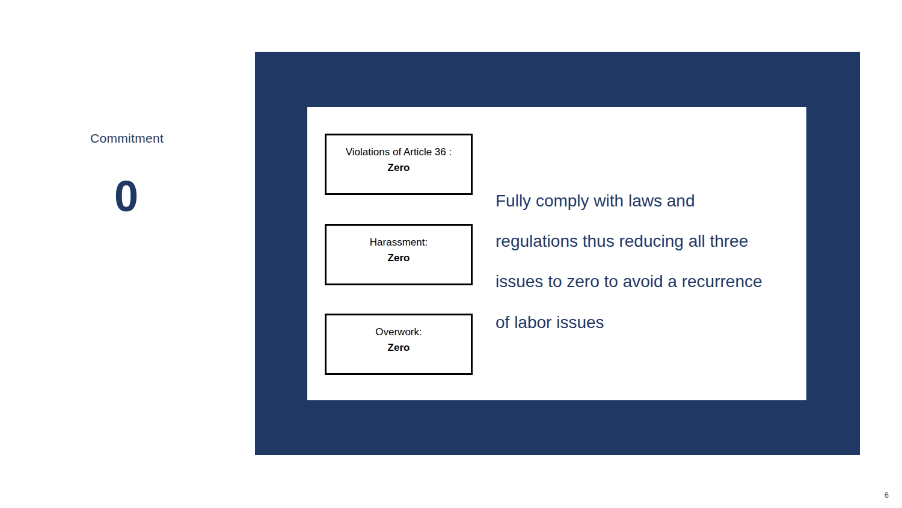Commitment
0
Violations of Article 36 :
Zero
Harassment:
Zero
Overwork:
Zero
Fully comply with laws and regulations thus reducing all three issues to zero to avoid a recurrence of labor issues
6